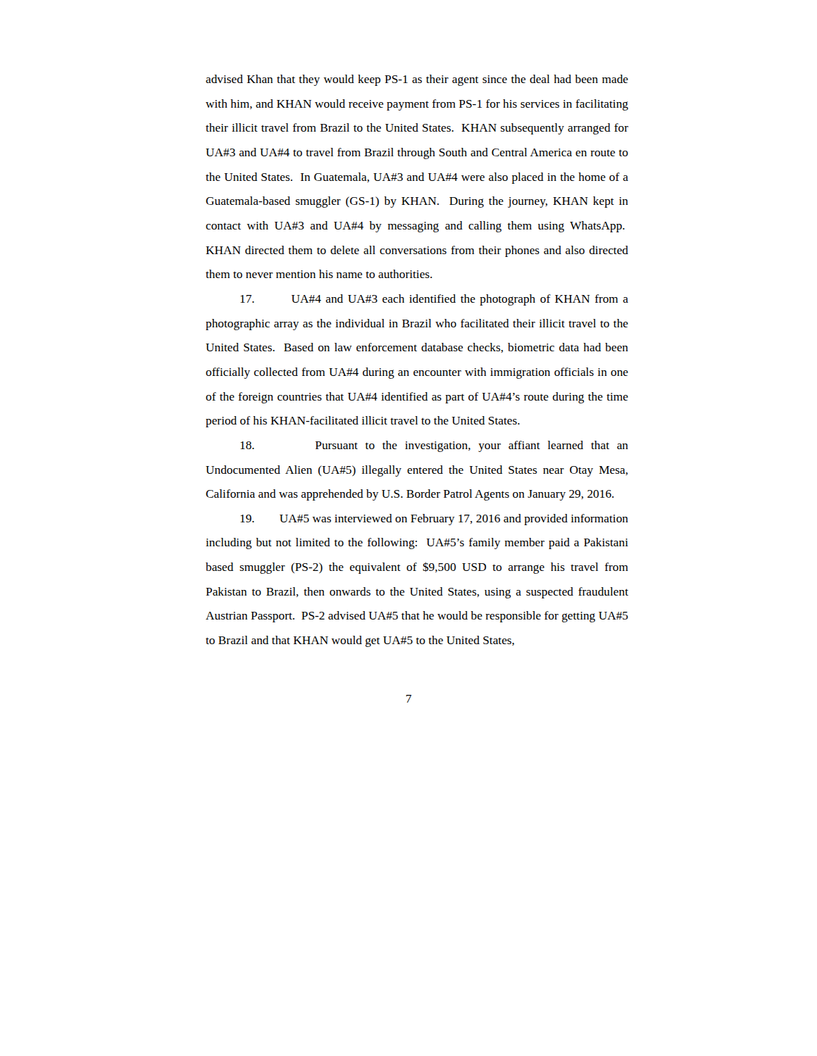advised Khan that they would keep PS-1 as their agent since the deal had been made with him, and KHAN would receive payment from PS-1 for his services in facilitating their illicit travel from Brazil to the United States. KHAN subsequently arranged for UA#3 and UA#4 to travel from Brazil through South and Central America en route to the United States. In Guatemala, UA#3 and UA#4 were also placed in the home of a Guatemala-based smuggler (GS-1) by KHAN. During the journey, KHAN kept in contact with UA#3 and UA#4 by messaging and calling them using WhatsApp. KHAN directed them to delete all conversations from their phones and also directed them to never mention his name to authorities.
17. UA#4 and UA#3 each identified the photograph of KHAN from a photographic array as the individual in Brazil who facilitated their illicit travel to the United States. Based on law enforcement database checks, biometric data had been officially collected from UA#4 during an encounter with immigration officials in one of the foreign countries that UA#4 identified as part of UA#4’s route during the time period of his KHAN-facilitated illicit travel to the United States.
18. Pursuant to the investigation, your affiant learned that an Undocumented Alien (UA#5) illegally entered the United States near Otay Mesa, California and was apprehended by U.S. Border Patrol Agents on January 29, 2016.
19. UA#5 was interviewed on February 17, 2016 and provided information including but not limited to the following: UA#5’s family member paid a Pakistani based smuggler (PS-2) the equivalent of $9,500 USD to arrange his travel from Pakistan to Brazil, then onwards to the United States, using a suspected fraudulent Austrian Passport. PS-2 advised UA#5 that he would be responsible for getting UA#5 to Brazil and that KHAN would get UA#5 to the United States,
7